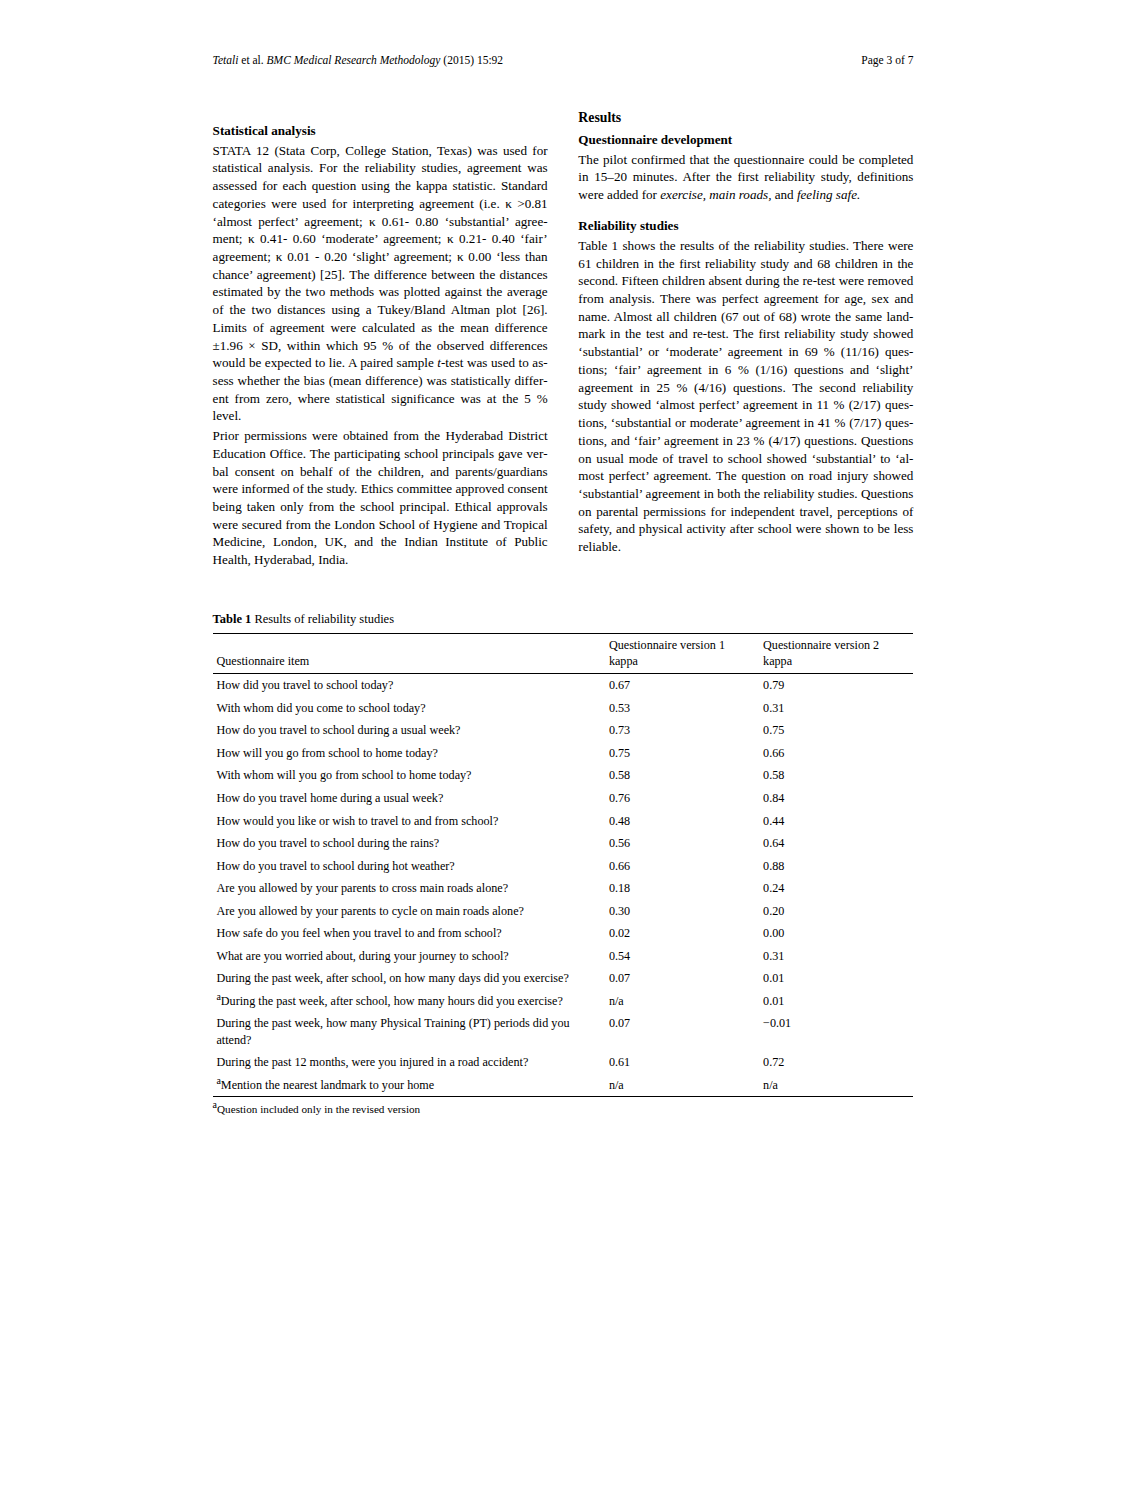Tetali et al. BMC Medical Research Methodology (2015) 15:92
Page 3 of 7
Statistical analysis
STATA 12 (Stata Corp, College Station, Texas) was used for statistical analysis. For the reliability studies, agreement was assessed for each question using the kappa statistic. Standard categories were used for interpreting agreement (i.e. κ >0.81 ‘almost perfect’ agreement; κ 0.61- 0.80 ‘substantial’ agreement; κ 0.41- 0.60 ‘moderate’ agreement; κ 0.21- 0.40 ‘fair’ agreement; κ 0.01 - 0.20 ‘slight’ agreement; κ 0.00 ‘less than chance’ agreement) [25]. The difference between the distances estimated by the two methods was plotted against the average of the two distances using a Tukey/Bland Altman plot [26]. Limits of agreement were calculated as the mean difference ±1.96 × SD, within which 95 % of the observed differences would be expected to lie. A paired sample t-test was used to assess whether the bias (mean difference) was statistically different from zero, where statistical significance was at the 5 % level.
Prior permissions were obtained from the Hyderabad District Education Office. The participating school principals gave verbal consent on behalf of the children, and parents/guardians were informed of the study. Ethics committee approved consent being taken only from the school principal. Ethical approvals were secured from the London School of Hygiene and Tropical Medicine, London, UK, and the Indian Institute of Public Health, Hyderabad, India.
Results
Questionnaire development
The pilot confirmed that the questionnaire could be completed in 15–20 minutes. After the first reliability study, definitions were added for exercise, main roads, and feeling safe.
Reliability studies
Table 1 shows the results of the reliability studies. There were 61 children in the first reliability study and 68 children in the second. Fifteen children absent during the re-test were removed from analysis. There was perfect agreement for age, sex and name. Almost all children (67 out of 68) wrote the same landmark in the test and re-test. The first reliability study showed ‘substantial’ or ‘moderate’ agreement in 69 % (11/16) questions; ‘fair’ agreement in 6 % (1/16) questions and ‘slight’ agreement in 25 % (4/16) questions. The second reliability study showed ‘almost perfect’ agreement in 11 % (2/17) questions, ‘substantial or moderate’ agreement in 41 % (7/17) questions, and ‘fair’ agreement in 23 % (4/17) questions. Questions on usual mode of travel to school showed ‘substantial’ to ‘almost perfect’ agreement. The question on road injury showed ‘substantial’ agreement in both the reliability studies. Questions on parental permissions for independent travel, perceptions of safety, and physical activity after school were shown to be less reliable.
Table 1 Results of reliability studies
| Questionnaire item | Questionnaire version 1 kappa | Questionnaire version 2 kappa |
| --- | --- | --- |
| How did you travel to school today? | 0.67 | 0.79 |
| With whom did you come to school today? | 0.53 | 0.31 |
| How do you travel to school during a usual week? | 0.73 | 0.75 |
| How will you go from school to home today? | 0.75 | 0.66 |
| With whom will you go from school to home today? | 0.58 | 0.58 |
| How do you travel home during a usual week? | 0.76 | 0.84 |
| How would you like or wish to travel to and from school? | 0.48 | 0.44 |
| How do you travel to school during the rains? | 0.56 | 0.64 |
| How do you travel to school during hot weather? | 0.66 | 0.88 |
| Are you allowed by your parents to cross main roads alone? | 0.18 | 0.24 |
| Are you allowed by your parents to cycle on main roads alone? | 0.30 | 0.20 |
| How safe do you feel when you travel to and from school? | 0.02 | 0.00 |
| What are you worried about, during your journey to school? | 0.54 | 0.31 |
| During the past week, after school, on how many days did you exercise? | 0.07 | 0.01 |
| a During the past week, after school, how many hours did you exercise? | n/a | 0.01 |
| During the past week, how many Physical Training (PT) periods did you attend? | 0.07 | −0.01 |
| During the past 12 months, were you injured in a road accident? | 0.61 | 0.72 |
| a Mention the nearest landmark to your home | n/a | n/a |
aQuestion included only in the revised version